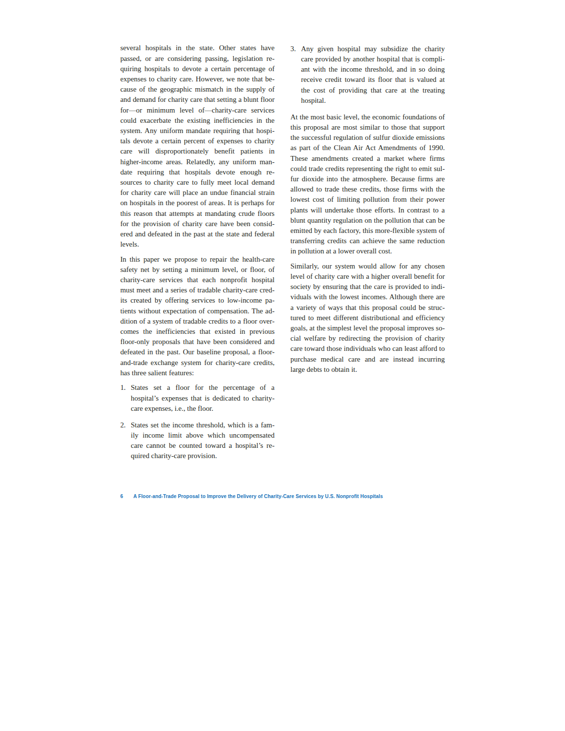several hospitals in the state. Other states have passed, or are considering passing, legislation requiring hospitals to devote a certain percentage of expenses to charity care. However, we note that because of the geographic mismatch in the supply of and demand for charity care that setting a blunt floor for—or minimum level of—charity-care services could exacerbate the existing inefficiencies in the system. Any uniform mandate requiring that hospitals devote a certain percent of expenses to charity care will disproportionately benefit patients in higher-income areas. Relatedly, any uniform mandate requiring that hospitals devote enough resources to charity care to fully meet local demand for charity care will place an undue financial strain on hospitals in the poorest of areas. It is perhaps for this reason that attempts at mandating crude floors for the provision of charity care have been considered and defeated in the past at the state and federal levels.
In this paper we propose to repair the health-care safety net by setting a minimum level, or floor, of charity-care services that each nonprofit hospital must meet and a series of tradable charity-care credits created by offering services to low-income patients without expectation of compensation. The addition of a system of tradable credits to a floor overcomes the inefficiencies that existed in previous floor-only proposals that have been considered and defeated in the past. Our baseline proposal, a floor-and-trade exchange system for charity-care credits, has three salient features:
States set a floor for the percentage of a hospital’s expenses that is dedicated to charity-care expenses, i.e., the floor.
States set the income threshold, which is a family income limit above which uncompensated care cannot be counted toward a hospital’s required charity-care provision.
Any given hospital may subsidize the charity care provided by another hospital that is compliant with the income threshold, and in so doing receive credit toward its floor that is valued at the cost of providing that care at the treating hospital.
At the most basic level, the economic foundations of this proposal are most similar to those that support the successful regulation of sulfur dioxide emissions as part of the Clean Air Act Amendments of 1990. These amendments created a market where firms could trade credits representing the right to emit sulfur dioxide into the atmosphere. Because firms are allowed to trade these credits, those firms with the lowest cost of limiting pollution from their power plants will undertake those efforts. In contrast to a blunt quantity regulation on the pollution that can be emitted by each factory, this more-flexible system of transferring credits can achieve the same reduction in pollution at a lower overall cost.
Similarly, our system would allow for any chosen level of charity care with a higher overall benefit for society by ensuring that the care is provided to individuals with the lowest incomes. Although there are a variety of ways that this proposal could be structured to meet different distributional and efficiency goals, at the simplest level the proposal improves social welfare by redirecting the provision of charity care toward those individuals who can least afford to purchase medical care and are instead incurring large debts to obtain it.
6 A Floor-and-Trade Proposal to Improve the Delivery of Charity-Care Services by U.S. Nonprofit Hospitals